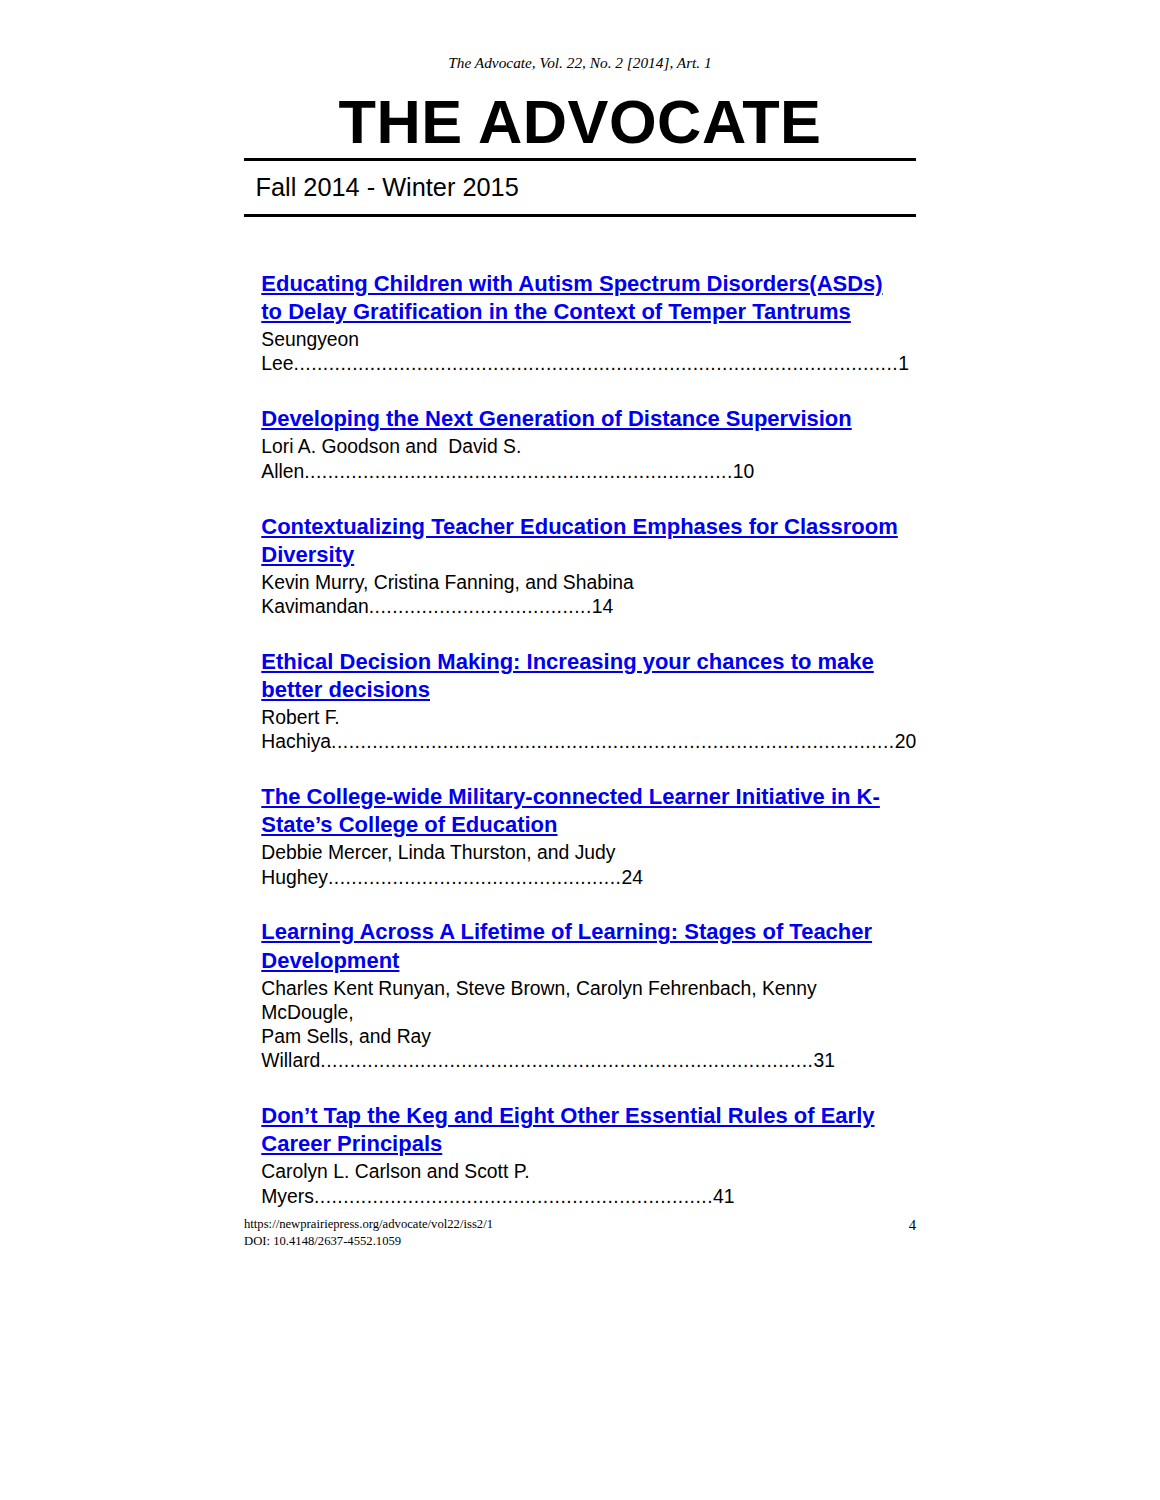The Advocate, Vol. 22, No. 2 [2014], Art. 1
THE ADVOCATE
Fall 2014 - Winter 2015
Educating Children with Autism Spectrum Disorders(ASDs) to Delay Gratification in the Context of Temper Tantrums
Seungyeon Lee....................................................................................................... 1
Developing the Next Generation of Distance Supervision
Lori A. Goodson and David S. Allen......................................................................... 10
Contextualizing Teacher Education Emphases for Classroom Diversity
Kevin Murry, Cristina Fanning, and Shabina Kavimandan...................................... 14
Ethical Decision Making: Increasing your chances to make better decisions
Robert F. Hachiya................................................................................................ 20
The College-wide Military-connected Learner Initiative in K-State’s College of Education
Debbie Mercer, Linda Thurston, and Judy Hughey.................................................. 24
Learning Across A Lifetime of Learning: Stages of Teacher Development
Charles Kent Runyan, Steve Brown, Carolyn Fehrenbach, Kenny McDougle,
Pam Sells, and Ray Willard.................................................................................... 31
Don’t Tap the Keg and Eight Other Essential Rules of Early Career Principals
Carolyn L. Carlson and Scott P. Myers.................................................................... 41
4 https://newprairiepress.org/advocate/vol22/iss2/1
DOI: 10.4148/2637-4552.1059